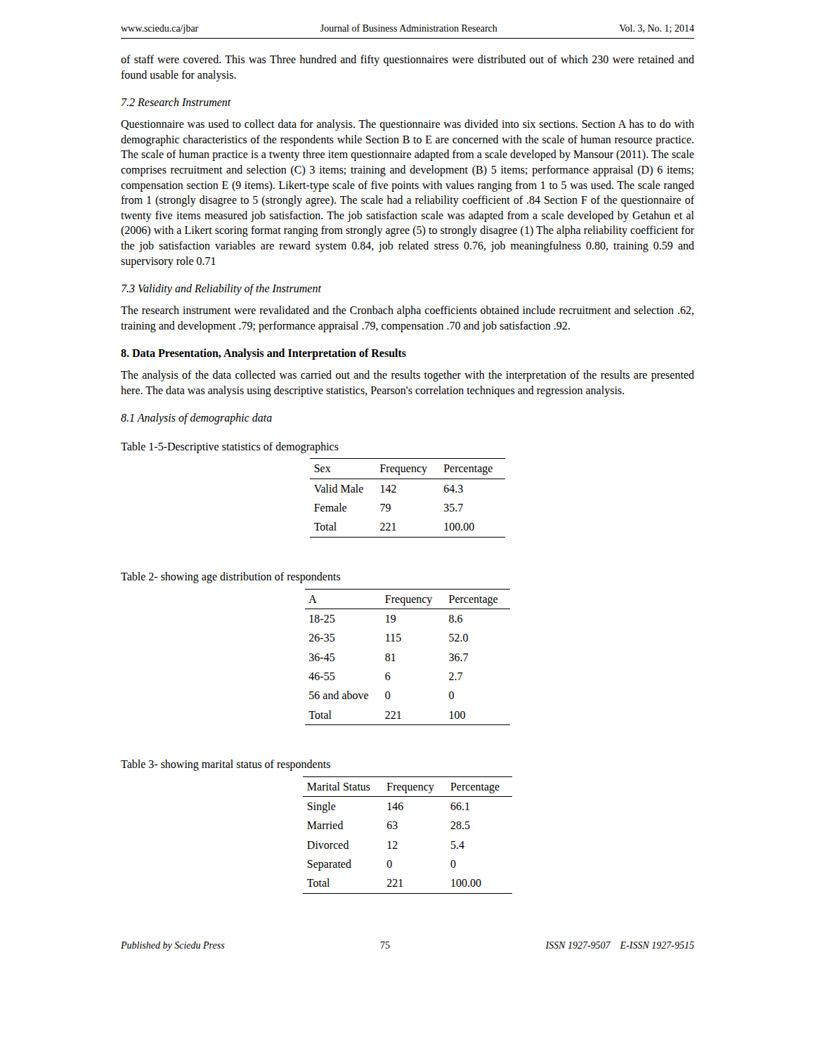www.sciedu.ca/jbar Journal of Business Administration Research Vol. 3, No. 1; 2014
of staff were covered. This was Three hundred and fifty questionnaires were distributed out of which 230 were retained and found usable for analysis.
7.2 Research Instrument
Questionnaire was used to collect data for analysis. The questionnaire was divided into six sections. Section A has to do with demographic characteristics of the respondents while Section B to E are concerned with the scale of human resource practice. The scale of human practice is a twenty three item questionnaire adapted from a scale developed by Mansour (2011). The scale comprises recruitment and selection (C) 3 items; training and development (B) 5 items; performance appraisal (D) 6 items; compensation section E (9 items). Likert-type scale of five points with values ranging from 1 to 5 was used. The scale ranged from 1 (strongly disagree to 5 (strongly agree). The scale had a reliability coefficient of .84 Section F of the questionnaire of twenty five items measured job satisfaction. The job satisfaction scale was adapted from a scale developed by Getahun et al (2006) with a Likert scoring format ranging from strongly agree (5) to strongly disagree (1) The alpha reliability coefficient for the job satisfaction variables are reward system 0.84, job related stress 0.76, job meaningfulness 0.80, training 0.59 and supervisory role 0.71
7.3 Validity and Reliability of the Instrument
The research instrument were revalidated and the Cronbach alpha coefficients obtained include recruitment and selection .62, training and development .79; performance appraisal .79, compensation .70 and job satisfaction .92.
8. Data Presentation, Analysis and Interpretation of Results
The analysis of the data collected was carried out and the results together with the interpretation of the results are presented here. The data was analysis using descriptive statistics, Pearson's correlation techniques and regression analysis.
8.1 Analysis of demographic data
Table 1-5-Descriptive statistics of demographics
| Sex | Frequency | Percentage |
| --- | --- | --- |
| Valid Male | 142 | 64.3 |
| Female | 79 | 35.7 |
| Total | 221 | 100.00 |
Table 2- showing age distribution of respondents
| A | Frequency | Percentage |
| --- | --- | --- |
| 18-25 | 19 | 8.6 |
| 26-35 | 115 | 52.0 |
| 36-45 | 81 | 36.7 |
| 46-55 | 6 | 2.7 |
| 56 and above | 0 | 0 |
| Total | 221 | 100 |
Table 3- showing marital status of respondents
| Marital Status | Frequency | Percentage |
| --- | --- | --- |
| Single | 146 | 66.1 |
| Married | 63 | 28.5 |
| Divorced | 12 | 5.4 |
| Separated | 0 | 0 |
| Total | 221 | 100.00 |
Published by Sciedu Press 75 ISSN 1927-9507 E-ISSN 1927-9515